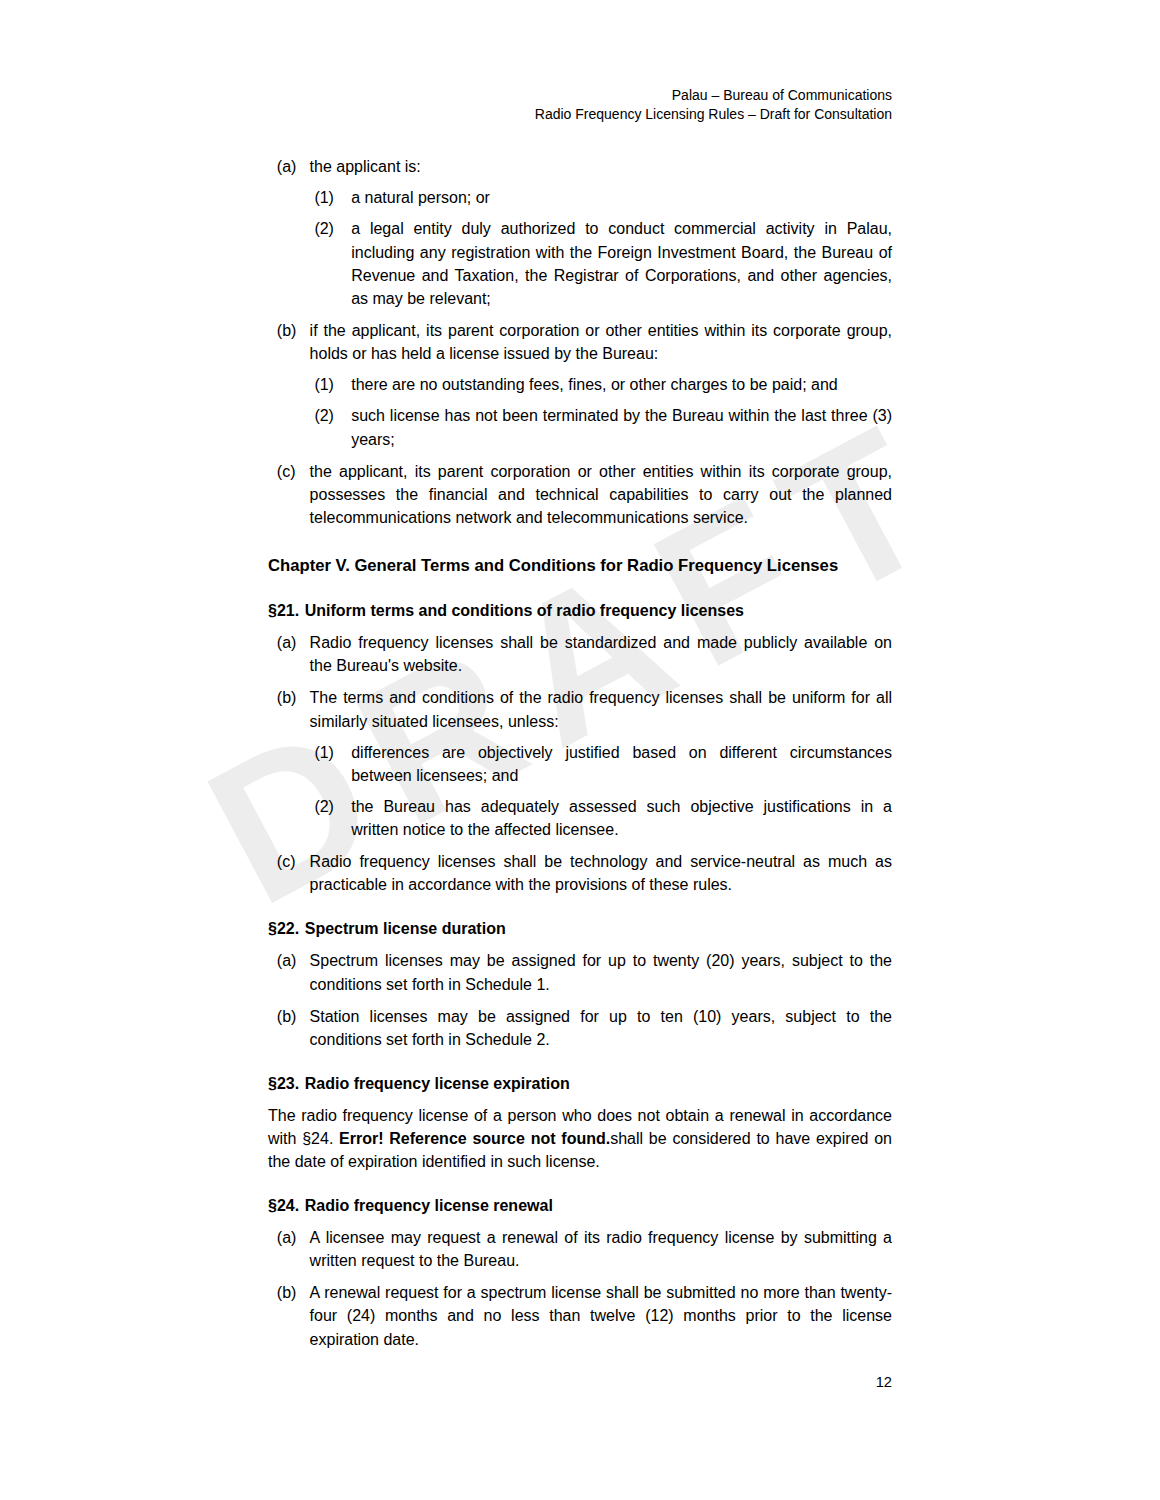DRAFT
Palau – Bureau of Communications
Radio Frequency Licensing Rules – Draft for Consultation
(a) the applicant is:
(1) a natural person; or
(2) a legal entity duly authorized to conduct commercial activity in Palau, including any registration with the Foreign Investment Board, the Bureau of Revenue and Taxation, the Registrar of Corporations, and other agencies, as may be relevant;
(b) if the applicant, its parent corporation or other entities within its corporate group, holds or has held a license issued by the Bureau:
(1) there are no outstanding fees, fines, or other charges to be paid; and
(2) such license has not been terminated by the Bureau within the last three (3) years;
(c) the applicant, its parent corporation or other entities within its corporate group, possesses the financial and technical capabilities to carry out the planned telecommunications network and telecommunications service.
Chapter V. General Terms and Conditions for Radio Frequency Licenses
§21. Uniform terms and conditions of radio frequency licenses
(a) Radio frequency licenses shall be standardized and made publicly available on the Bureau's website.
(b) The terms and conditions of the radio frequency licenses shall be uniform for all similarly situated licensees, unless:
(1) differences are objectively justified based on different circumstances between licensees; and
(2) the Bureau has adequately assessed such objective justifications in a written notice to the affected licensee.
(c) Radio frequency licenses shall be technology and service-neutral as much as practicable in accordance with the provisions of these rules.
§22. Spectrum license duration
(a) Spectrum licenses may be assigned for up to twenty (20) years, subject to the conditions set forth in Schedule 1.
(b) Station licenses may be assigned for up to ten (10) years, subject to the conditions set forth in Schedule 2.
§23. Radio frequency license expiration
The radio frequency license of a person who does not obtain a renewal in accordance with §24. Error! Reference source not found. shall be considered to have expired on the date of expiration identified in such license.
§24. Radio frequency license renewal
(a) A licensee may request a renewal of its radio frequency license by submitting a written request to the Bureau.
(b) A renewal request for a spectrum license shall be submitted no more than twenty-four (24) months and no less than twelve (12) months prior to the license expiration date.
12